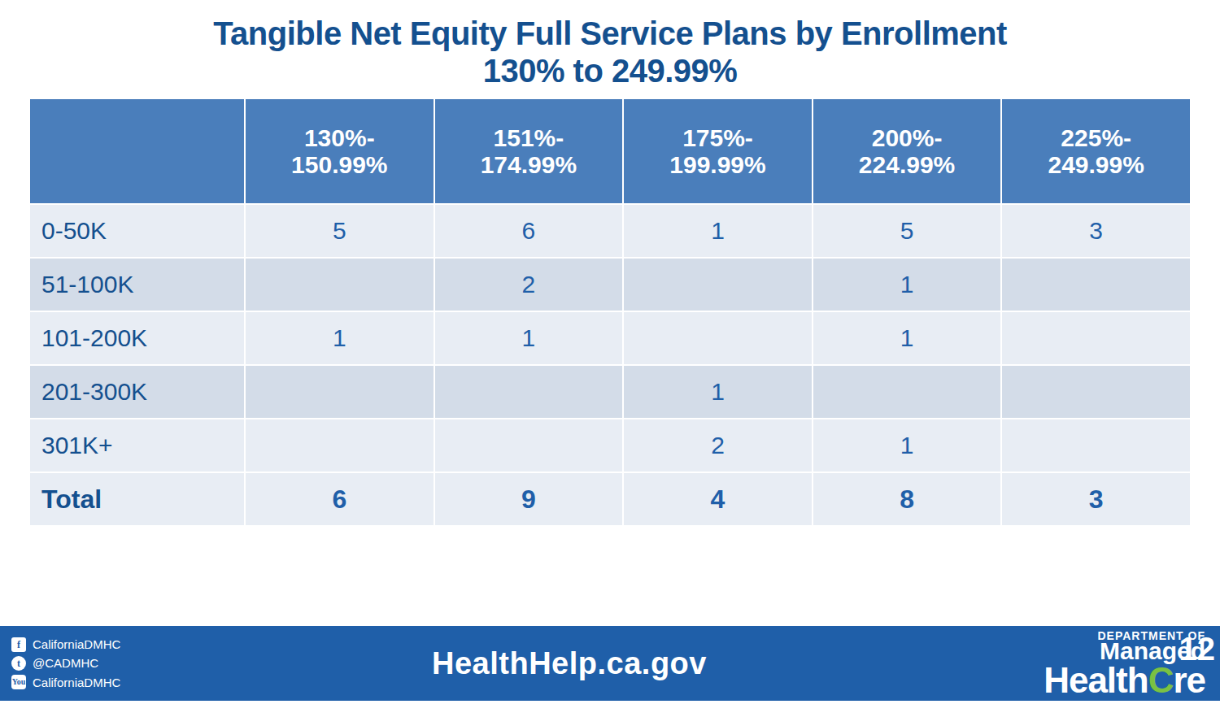Tangible Net Equity Full Service Plans by Enrollment
130% to 249.99%
| | 130%- 150.99% | 151%- 174.99% | 175%- 199.99% | 200%- 224.99% | 225%- 249.99% |
| --- | --- | --- | --- | --- | --- |
| 0-50K | 5 | 6 | 1 | 5 | 3 |
| 51-100K | | 2 | | 1 | |
| 101-200K | 1 | 1 | | 1 | |
| 201-300K | | | 1 | | |
| 301K+ | | | 2 | 1 | |
| Total | 6 | 9 | 4 | 8 | 3 |
fCaliforniaDMHC
t@CADMHC
You
Tube CaliforniaDMHC
HealthHelp.ca.gov
12
DEPARTMENT OF
Managed
HealthCre